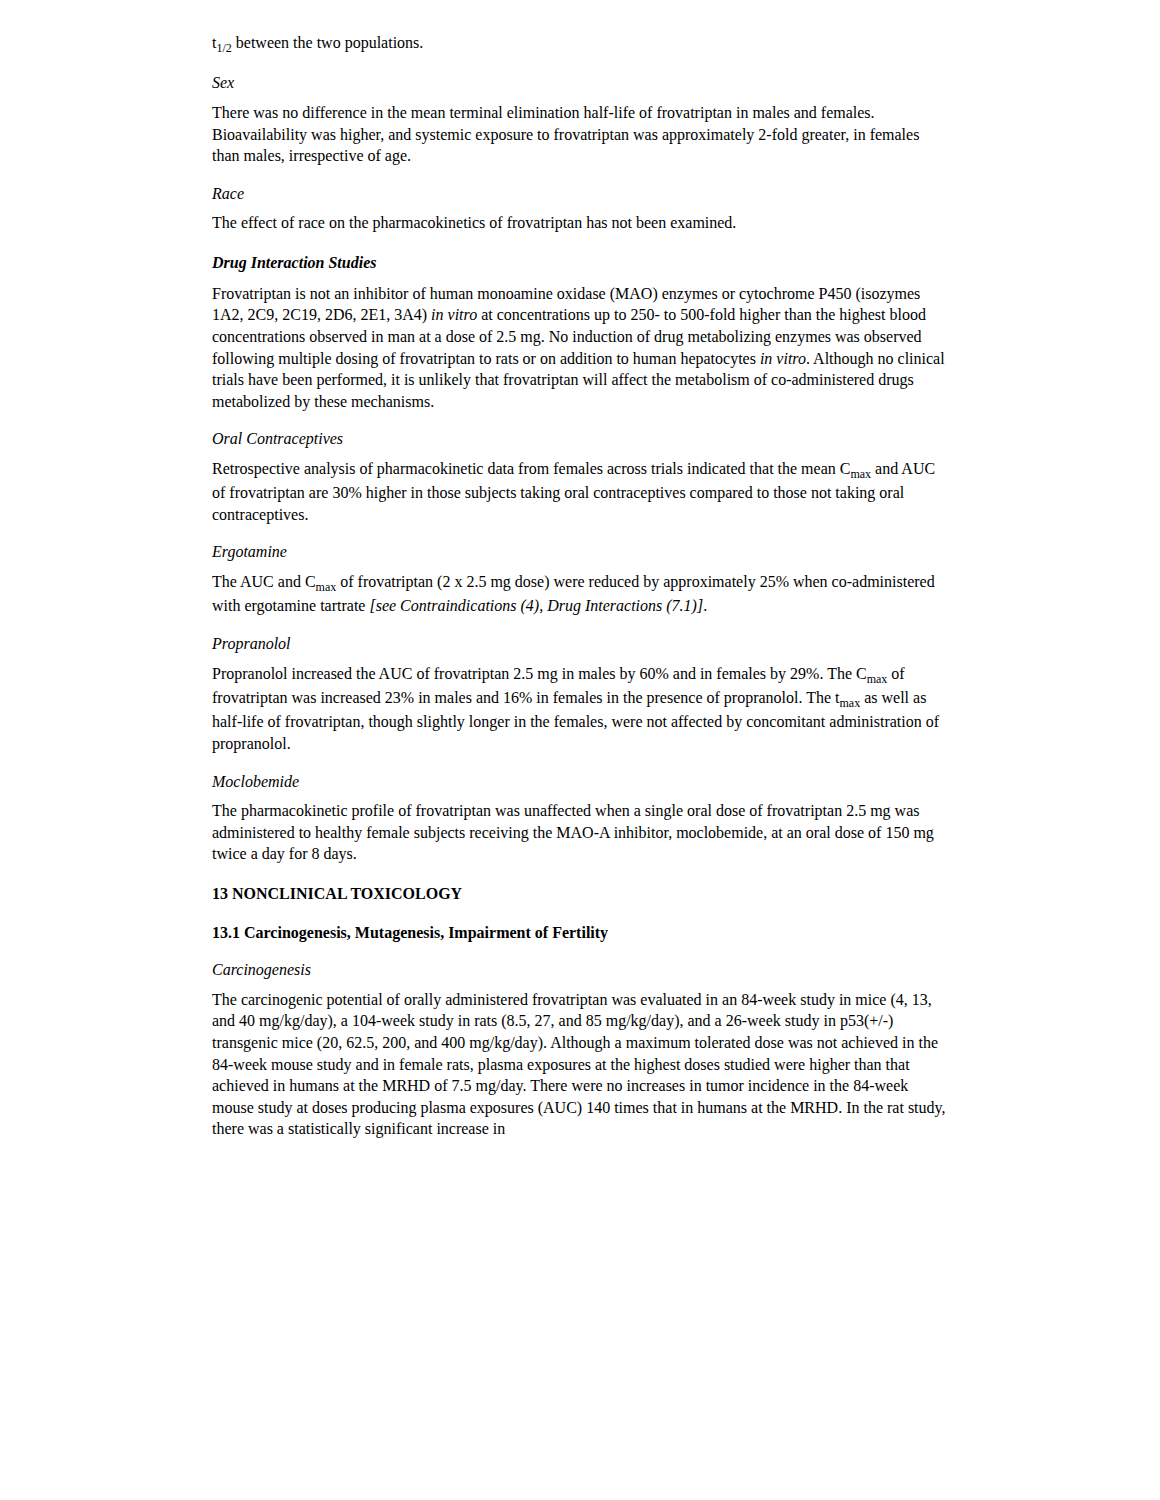t1/2 between the two populations.
Sex
There was no difference in the mean terminal elimination half-life of frovatriptan in males and females. Bioavailability was higher, and systemic exposure to frovatriptan was approximately 2-fold greater, in females than males, irrespective of age.
Race
The effect of race on the pharmacokinetics of frovatriptan has not been examined.
Drug Interaction Studies
Frovatriptan is not an inhibitor of human monoamine oxidase (MAO) enzymes or cytochrome P450 (isozymes 1A2, 2C9, 2C19, 2D6, 2E1, 3A4) in vitro at concentrations up to 250- to 500-fold higher than the highest blood concentrations observed in man at a dose of 2.5 mg. No induction of drug metabolizing enzymes was observed following multiple dosing of frovatriptan to rats or on addition to human hepatocytes in vitro. Although no clinical trials have been performed, it is unlikely that frovatriptan will affect the metabolism of co-administered drugs metabolized by these mechanisms.
Oral Contraceptives
Retrospective analysis of pharmacokinetic data from females across trials indicated that the mean Cmax and AUC of frovatriptan are 30% higher in those subjects taking oral contraceptives compared to those not taking oral contraceptives.
Ergotamine
The AUC and Cmax of frovatriptan (2 x 2.5 mg dose) were reduced by approximately 25% when co-administered with ergotamine tartrate [see Contraindications (4), Drug Interactions (7.1)].
Propranolol
Propranolol increased the AUC of frovatriptan 2.5 mg in males by 60% and in females by 29%. The Cmax of frovatriptan was increased 23% in males and 16% in females in the presence of propranolol. The tmax as well as half-life of frovatriptan, though slightly longer in the females, were not affected by concomitant administration of propranolol.
Moclobemide
The pharmacokinetic profile of frovatriptan was unaffected when a single oral dose of frovatriptan 2.5 mg was administered to healthy female subjects receiving the MAO-A inhibitor, moclobemide, at an oral dose of 150 mg twice a day for 8 days.
13 NONCLINICAL TOXICOLOGY
13.1 Carcinogenesis, Mutagenesis, Impairment of Fertility
Carcinogenesis
The carcinogenic potential of orally administered frovatriptan was evaluated in an 84-week study in mice (4, 13, and 40 mg/kg/day), a 104-week study in rats (8.5, 27, and 85 mg/kg/day), and a 26-week study in p53(+/-) transgenic mice (20, 62.5, 200, and 400 mg/kg/day). Although a maximum tolerated dose was not achieved in the 84-week mouse study and in female rats, plasma exposures at the highest doses studied were higher than that achieved in humans at the MRHD of 7.5 mg/day. There were no increases in tumor incidence in the 84-week mouse study at doses producing plasma exposures (AUC) 140 times that in humans at the MRHD. In the rat study, there was a statistically significant increase in